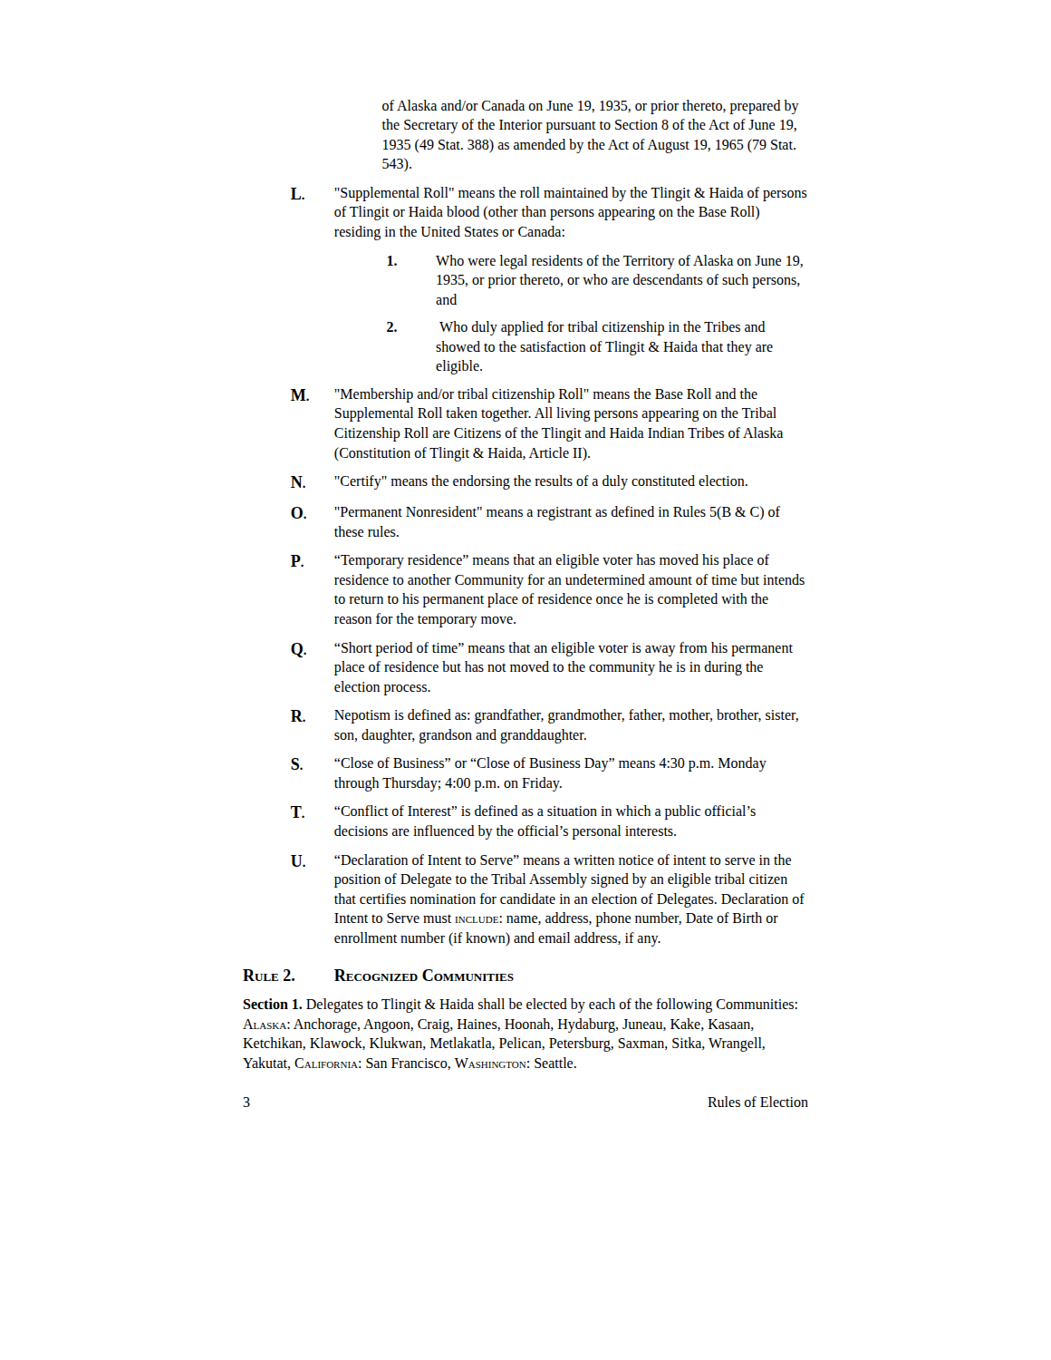of Alaska and/or Canada on June 19, 1935, or prior thereto, prepared by the Secretary of the Interior pursuant to Section 8 of the Act of June 19, 1935 (49 Stat. 388) as amended by the Act of August 19, 1965 (79 Stat. 543).
L.
"Supplemental Roll" means the roll maintained by the Tlingit & Haida of persons of Tlingit or Haida blood (other than persons appearing on the Base Roll) residing in the United States or Canada:
1.
Who were legal residents of the Territory of Alaska on June 19, 1935, or prior thereto, or who are descendants of such persons, and
2.
Who duly applied for tribal citizenship in the Tribes and showed to the satisfaction of Tlingit & Haida that they are eligible.
M.
"Membership and/or tribal citizenship Roll" means the Base Roll and the Supplemental Roll taken together. All living persons appearing on the Tribal Citizenship Roll are Citizens of the Tlingit and Haida Indian Tribes of Alaska (Constitution of Tlingit & Haida, Article II).
N.
"Certify" means the endorsing the results of a duly constituted election.
O.
"Permanent Nonresident" means a registrant as defined in Rules 5(B & C) of these rules.
P.
“Temporary residence” means that an eligible voter has moved his place of residence to another Community for an undetermined amount of time but intends to return to his permanent place of residence once he is completed with the reason for the temporary move.
Q.
“Short period of time” means that an eligible voter is away from his permanent place of residence but has not moved to the community he is in during the election process.
R.
Nepotism is defined as: grandfather, grandmother, father, mother, brother, sister, son, daughter, grandson and granddaughter.
S.
“Close of Business” or “Close of Business Day” means 4:30 p.m. Monday through Thursday; 4:00 p.m. on Friday.
T.
“Conflict of Interest” is defined as a situation in which a public official’s decisions are influenced by the official’s personal interests.
U.
“Declaration of Intent to Serve” means a written notice of intent to serve in the position of Delegate to the Tribal Assembly signed by an eligible tribal citizen that certifies nomination for candidate in an election of Delegates. Declaration of Intent to Serve must include: name, address, phone number, Date of Birth or enrollment number (if known) and email address, if any.
Rule 2.
Recognized Communities
Section 1. Delegates to Tlingit & Haida shall be elected by each of the following Communities: Alaska: Anchorage, Angoon, Craig, Haines, Hoonah, Hydaburg, Juneau, Kake, Kasaan, Ketchikan, Klawock, Klukwan, Metlakatla, Pelican, Petersburg, Saxman, Sitka, Wrangell, Yakutat, California: San Francisco, Washington: Seattle.
3
Rules of Election